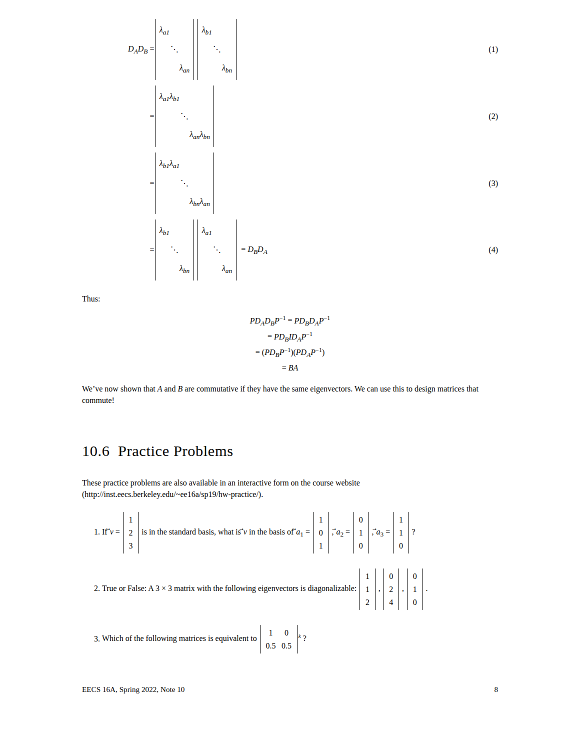| D A D B = | / λ a1 / / / / / ⋱ / / / / / λ an / / λ b1 / / / / / ⋱ / / / / / λ bn / | (1) |
| = | / λ a1 λ b1 / / / / / ⋱ / / / / / λ an λ bn / | (2) |
| = | / λ b1 λ a1 / / / / / ⋱ / / / / / λ bn λ an / | (3) |
| = | / λ b1 / / / / / ⋱ / / / / / λ bn / / λ a1 / / / / / ⋱ / / / / / λ an / = D B D A | (4) |
Thus:
PDADBP−1 = PDBDAP−1 = PDBIDAP−1 = (PDBP−1)(PDAP−1) = BA
We’ve now shown that A and B are commutative if they have the same eigenvectors. We can use this to design matrices that commute!
10.6 Practice Problems
These practice problems are also available in an interactive form on the course website
(http://inst.eecs.berkeley.edu/~ee16a/sp19/hw-practice/).
If ⃗v =
| 1 |
| 2 |
| 3 |
is in the standard basis, what is ⃗v in the basis of ⃗a1 =
| 1 |
| 0 |
| 1 |
, ⃗a2 =
| 0 |
| 1 |
| 0 |
, ⃗a3 =
| 1 |
| 1 |
| 0 |
?
True or False: A 3 × 3 matrix with the following eigenvectors is diagonalizable:
| 1 |
| 1 |
| 2 |
,
| 0 |
| 2 |
| 4 |
,
| 0 |
| 1 |
| 0 |
.
Which of the following matrices is equivalent to
| 1 | 0 |
| 0.5 | 0.5 |
k ?
EECS 16A, Spring 2022, Note 10 8